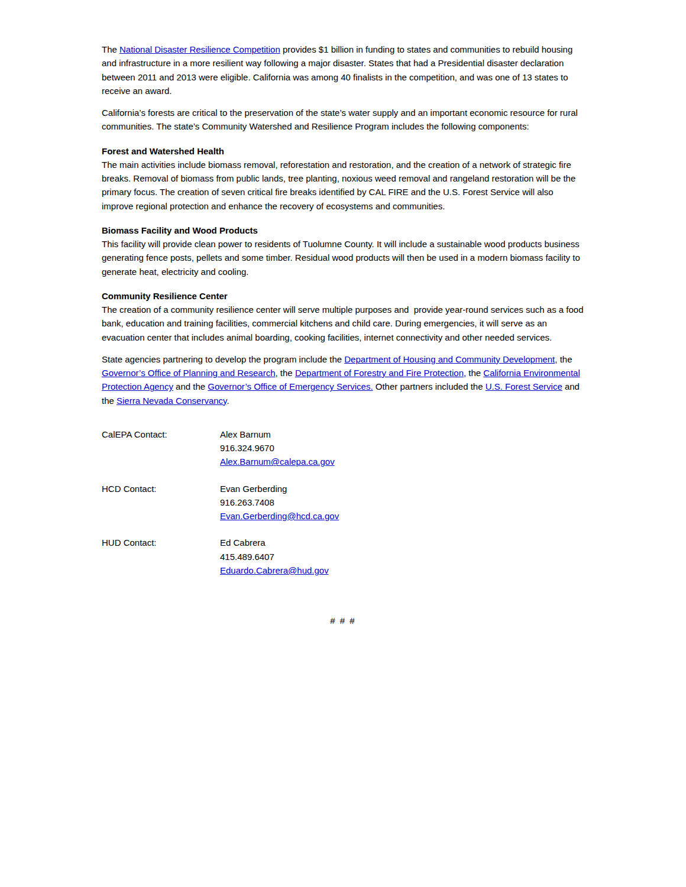The National Disaster Resilience Competition provides $1 billion in funding to states and communities to rebuild housing and infrastructure in a more resilient way following a major disaster. States that had a Presidential disaster declaration between 2011 and 2013 were eligible. California was among 40 finalists in the competition, and was one of 13 states to receive an award.
California’s forests are critical to the preservation of the state’s water supply and an important economic resource for rural communities. The state’s Community Watershed and Resilience Program includes the following components:
Forest and Watershed Health
The main activities include biomass removal, reforestation and restoration, and the creation of a network of strategic fire breaks. Removal of biomass from public lands, tree planting, noxious weed removal and rangeland restoration will be the primary focus. The creation of seven critical fire breaks identified by CAL FIRE and the U.S. Forest Service will also improve regional protection and enhance the recovery of ecosystems and communities.
Biomass Facility and Wood Products
This facility will provide clean power to residents of Tuolumne County. It will include a sustainable wood products business generating fence posts, pellets and some timber. Residual wood products will then be used in a modern biomass facility to generate heat, electricity and cooling.
Community Resilience Center
The creation of a community resilience center will serve multiple purposes and provide year-round services such as a food bank, education and training facilities, commercial kitchens and child care. During emergencies, it will serve as an evacuation center that includes animal boarding, cooking facilities, internet connectivity and other needed services.
State agencies partnering to develop the program include the Department of Housing and Community Development, the Governor’s Office of Planning and Research, the Department of Forestry and Fire Protection, the California Environmental Protection Agency and the Governor’s Office of Emergency Services. Other partners included the U.S. Forest Service and the Sierra Nevada Conservancy.
| CalEPA Contact: | Alex Barnum 916.324.9670 Alex.Barnum@calepa.ca.gov |
| HCD Contact: | Evan Gerberding 916.263.7408 Evan.Gerberding@hcd.ca.gov |
| HUD Contact: | Ed Cabrera 415.489.6407 Eduardo.Cabrera@hud.gov |
# # #